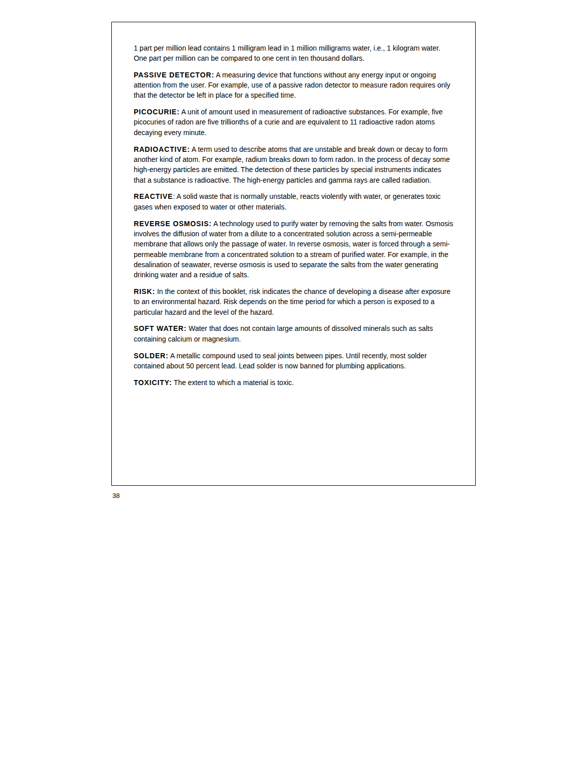1 part per million lead contains 1 milligram lead in 1 million milligrams water, i.e., 1 kilogram water. One part per million can be compared to one cent in ten thousand dollars.
PASSIVE DETECTOR: A measuring device that functions without any energy input or ongoing attention from the user. For example, use of a passive radon detector to measure radon requires only that the detector be left in place for a specified time.
PICOCURIE: A unit of amount used in measurement of radioactive substances. For example, five picocuries of radon are five trillionths of a curie and are equivalent to 11 radioactive radon atoms decaying every minute.
RADIOACTIVE: A term used to describe atoms that are unstable and break down or decay to form another kind of atom. For example, radium breaks down to form radon. In the process of decay some high-energy particles are emitted. The detection of these particles by special instruments indicates that a substance is radioactive. The high-energy particles and gamma rays are called radiation.
REACTIVE: A solid waste that is normally unstable, reacts violently with water, or generates toxic gases when exposed to water or other materials.
REVERSE OSMOSIS: A technology used to purify water by removing the salts from water. Osmosis involves the diffusion of water from a dilute to a concentrated solution across a semi-permeable membrane that allows only the passage of water. In reverse osmosis, water is forced through a semi-permeable membrane from a concentrated solution to a stream of purified water. For example, in the desalination of seawater, reverse osmosis is used to separate the salts from the water generating drinking water and a residue of salts.
RISK: In the context of this booklet, risk indicates the chance of developing a disease after exposure to an environmental hazard. Risk depends on the time period for which a person is exposed to a particular hazard and the level of the hazard.
SOFT WATER: Water that does not contain large amounts of dissolved minerals such as salts containing calcium or magnesium.
SOLDER: A metallic compound used to seal joints between pipes. Until recently, most solder contained about 50 percent lead. Lead solder is now banned for plumbing applications.
TOXICITY: The extent to which a material is toxic.
38